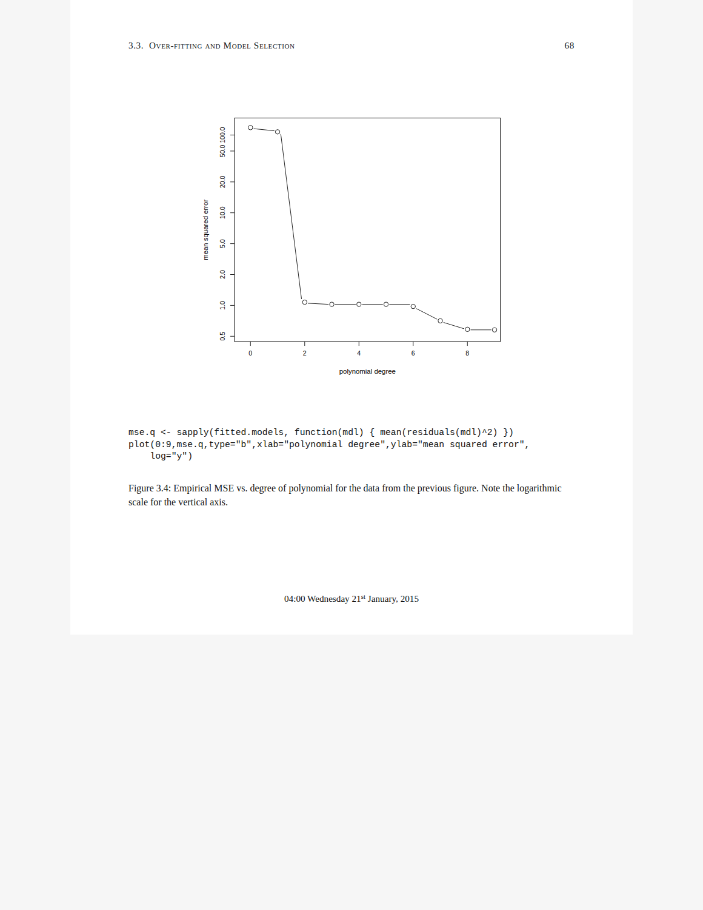3.3. Over-fitting and Model Selection 68
Empirical mean squared error versus polynomial degree A line-and-point plot on a logarithmic vertical axis. Mean squared error is very high (above 100) for degrees 0 and 1, drops sharply to just under 1 at degree 2, stays near 1 through degree 5, then declines gradually to about 0.55 by degrees 8 and 9. 0.5 1.0 2.0 5.0 10.0 20.0 50.0 100.0 mean squared error 0 2 4 6 8 polynomial degree
mse.q <- sapply(fitted.models, function(mdl) { mean(residuals(mdl)^2) })
plot(0:9,mse.q,type="b",xlab="polynomial degree",ylab="mean squared error",
    log="y")
Figure 3.4: Empirical MSE vs. degree of polynomial for the data from the previous figure. Note the logarithmic scale for the vertical axis.
04:00 Wednesday 21st January, 2015